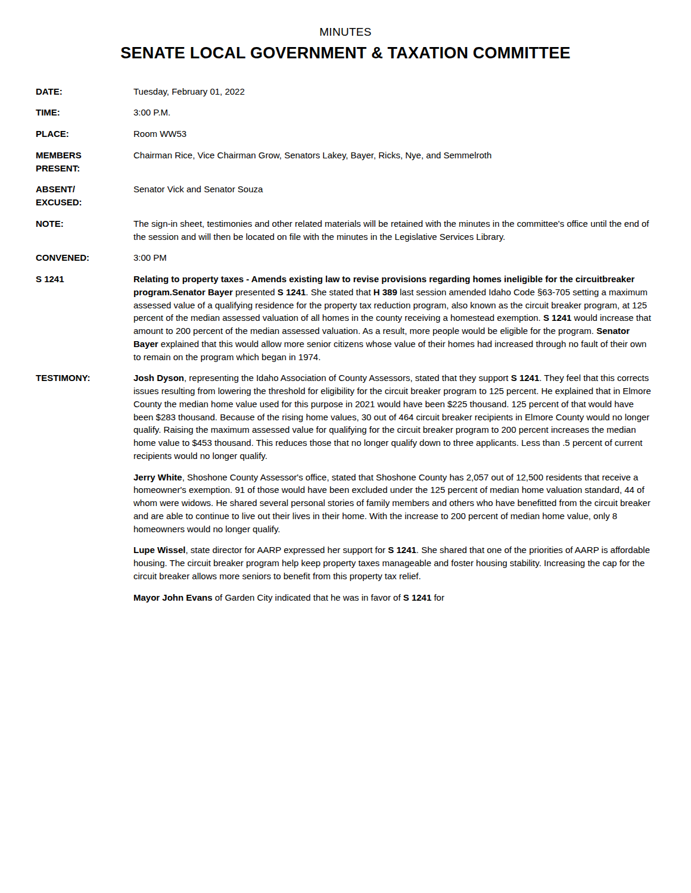MINUTES
SENATE LOCAL GOVERNMENT & TAXATION COMMITTEE
| DATE: | Tuesday, February 01, 2022 |
| TIME: | 3:00 P.M. |
| PLACE: | Room WW53 |
| MEMBERS PRESENT: | Chairman Rice, Vice Chairman Grow, Senators Lakey, Bayer, Ricks, Nye, and Semmelroth |
| ABSENT/ EXCUSED: | Senator Vick and Senator Souza |
| NOTE: | The sign-in sheet, testimonies and other related materials will be retained with the minutes in the committee's office until the end of the session and will then be located on file with the minutes in the Legislative Services Library. |
| CONVENED: | 3:00 PM |
| S 1241 | Relating to property taxes - Amends existing law to revise provisions regarding homes ineligible for the circuitbreaker program.Senator Bayer presented S 1241 . She stated that H 389 last session amended Idaho Code §63-705 setting a maximum assessed value of a qualifying residence for the property tax reduction program, also known as the circuit breaker program, at 125 percent of the median assessed valuation of all homes in the county receiving a homestead exemption. S 1241 would increase that amount to 200 percent of the median assessed valuation. As a result, more people would be eligible for the program. Senator Bayer explained that this would allow more senior citizens whose value of their homes had increased through no fault of their own to remain on the program which began in 1974. |
| TESTIMONY: | Josh Dyson , representing the Idaho Association of County Assessors, stated that they support S 1241 . They feel that this corrects issues resulting from lowering the threshold for eligibility for the circuit breaker program to 125 percent. He explained that in Elmore County the median home value used for this purpose in 2021 would have been $225 thousand. 125 percent of that would have been $283 thousand. Because of the rising home values, 30 out of 464 circuit breaker recipients in Elmore County would no longer qualify. Raising the maximum assessed value for qualifying for the circuit breaker program to 200 percent increases the median home value to $453 thousand. This reduces those that no longer qualify down to three applicants. Less than .5 percent of current recipients would no longer qualify. Jerry White , Shoshone County Assessor's office, stated that Shoshone County has 2,057 out of 12,500 residents that receive a homeowner's exemption. 91 of those would have been excluded under the 125 percent of median home valuation standard, 44 of whom were widows. He shared several personal stories of family members and others who have benefitted from the circuit breaker and are able to continue to live out their lives in their home. With the increase to 200 percent of median home value, only 8 homeowners would no longer qualify. Lupe Wissel , state director for AARP expressed her support for S 1241 . She shared that one of the priorities of AARP is affordable housing. The circuit breaker program help keep property taxes manageable and foster housing stability. Increasing the cap for the circuit breaker allows more seniors to benefit from this property tax relief. Mayor John Evans of Garden City indicated that he was in favor of S 1241 for |